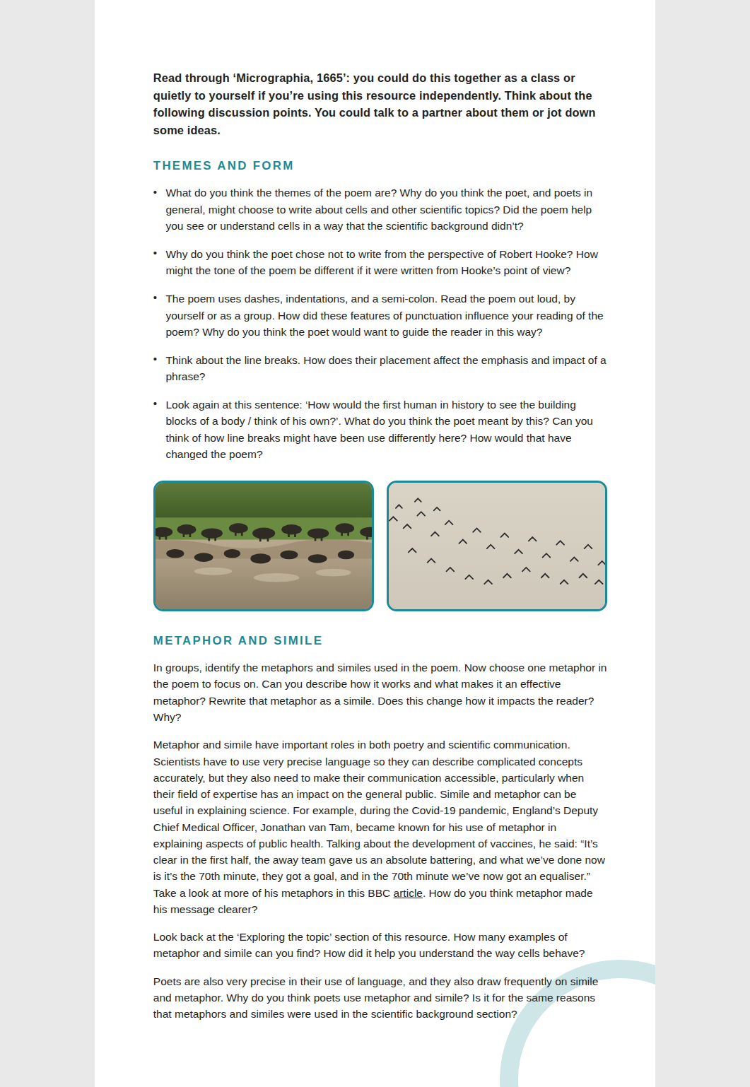Read through ‘Micrographia, 1665’: you could do this together as a class or quietly to yourself if you’re using this resource independently. Think about the following discussion points. You could talk to a partner about them or jot down some ideas.
Themes and Form
What do you think the themes of the poem are? Why do you think the poet, and poets in general, might choose to write about cells and other scientific topics? Did the poem help you see or understand cells in a way that the scientific background didn’t?
Why do you think the poet chose not to write from the perspective of Robert Hooke? How might the tone of the poem be different if it were written from Hooke’s point of view?
The poem uses dashes, indentations, and a semi-colon. Read the poem out loud, by yourself or as a group. How did these features of punctuation influence your reading of the poem? Why do you think the poet would want to guide the reader in this way?
Think about the line breaks. How does their placement affect the emphasis and impact of a phrase?
Look again at this sentence: ‘How would the first human in history to see the building blocks of a body / think of his own?’. What do you think the poet meant by this? Can you think of how line breaks might have been use differently here? How would that have changed the poem?
Metaphor and Simile
In groups, identify the metaphors and similes used in the poem. Now choose one metaphor in the poem to focus on. Can you describe how it works and what makes it an effective metaphor? Rewrite that metaphor as a simile. Does this change how it impacts the reader? Why?
Metaphor and simile have important roles in both poetry and scientific communication. Scientists have to use very precise language so they can describe complicated concepts accurately, but they also need to make their communication accessible, particularly when their field of expertise has an impact on the general public. Simile and metaphor can be useful in explaining science. For example, during the Covid-19 pandemic, England’s Deputy Chief Medical Officer, Jonathan van Tam, became known for his use of metaphor in explaining aspects of public health. Talking about the development of vaccines, he said: “It’s clear in the first half, the away team gave us an absolute battering, and what we’ve done now is it’s the 70th minute, they got a goal, and in the 70th minute we’ve now got an equaliser.” Take a look at more of his metaphors in this BBC article. How do you think metaphor made his message clearer?
Look back at the ‘Exploring the topic’ section of this resource. How many examples of metaphor and simile can you find? How did it help you understand the way cells behave?
Poets are also very precise in their use of language, and they also draw frequently on simile and metaphor. Why do you think poets use metaphor and simile? Is it for the same reasons that metaphors and similes were used in the scientific background section?